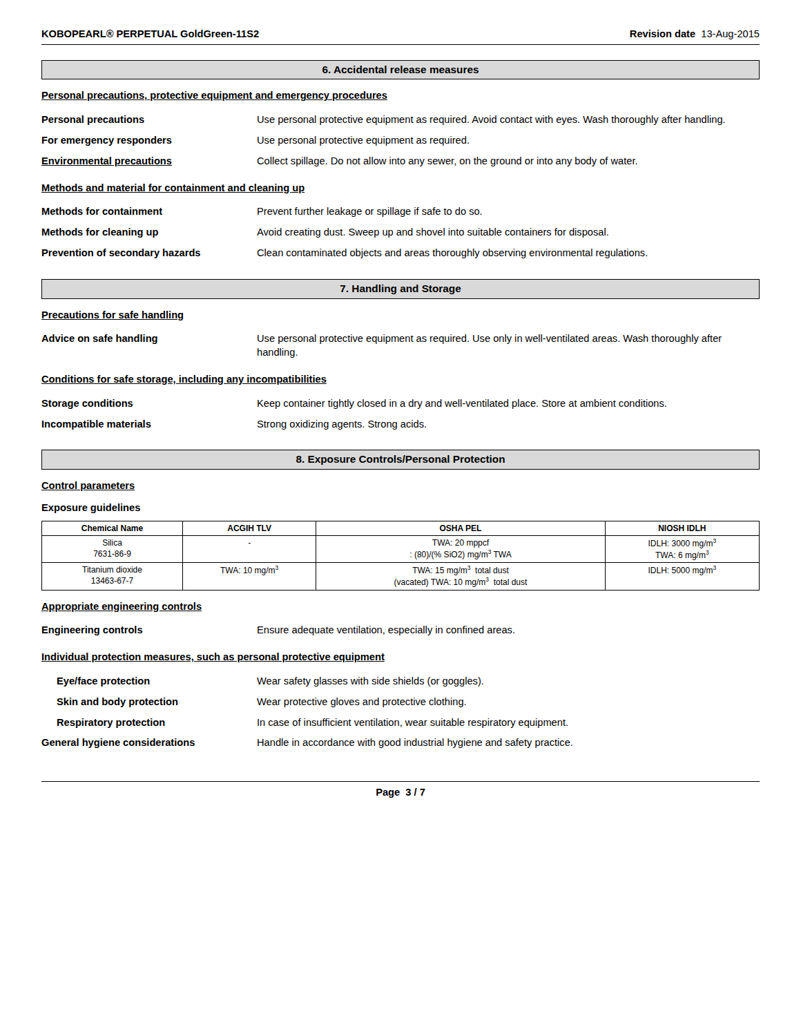KOBOPEARL® PERPETUAL GoldGreen-11S2 Revision date 13-Aug-2015
6. Accidental release measures
Personal precautions, protective equipment and emergency procedures
| Personal precautions | Use personal protective equipment as required. Avoid contact with eyes. Wash thoroughly after handling. |
| For emergency responders | Use personal protective equipment as required. |
| Environmental precautions | Collect spillage. Do not allow into any sewer, on the ground or into any body of water. |
Methods and material for containment and cleaning up
| Methods for containment | Prevent further leakage or spillage if safe to do so. |
| Methods for cleaning up | Avoid creating dust. Sweep up and shovel into suitable containers for disposal. |
| Prevention of secondary hazards | Clean contaminated objects and areas thoroughly observing environmental regulations. |
7. Handling and Storage
Precautions for safe handling
| Advice on safe handling | Use personal protective equipment as required. Use only in well-ventilated areas. Wash thoroughly after handling. |
Conditions for safe storage, including any incompatibilities
| Storage conditions | Keep container tightly closed in a dry and well-ventilated place. Store at ambient conditions. |
| Incompatible materials | Strong oxidizing agents. Strong acids. |
8. Exposure Controls/Personal Protection
Control parameters
Exposure guidelines
| Chemical Name | ACGIH TLV | OSHA PEL | NIOSH IDLH |
| --- | --- | --- | --- |
| Silica 7631-86-9 | - | TWA: 20 mppcf : (80)/(% SiO2) mg/m 3 TWA | IDLH: 3000 mg/m 3 TWA: 6 mg/m 3 |
| Titanium dioxide 13463-67-7 | TWA: 10 mg/m 3 | TWA: 15 mg/m 3 total dust (vacated) TWA: 10 mg/m 3 total dust | IDLH: 5000 mg/m 3 |
Appropriate engineering controls
| Engineering controls | Ensure adequate ventilation, especially in confined areas. |
Individual protection measures, such as personal protective equipment
| Eye/face protection | Wear safety glasses with side shields (or goggles). |
| Skin and body protection | Wear protective gloves and protective clothing. |
| Respiratory protection | In case of insufficient ventilation, wear suitable respiratory equipment. |
| General hygiene considerations | Handle in accordance with good industrial hygiene and safety practice. |
Page 3 / 7